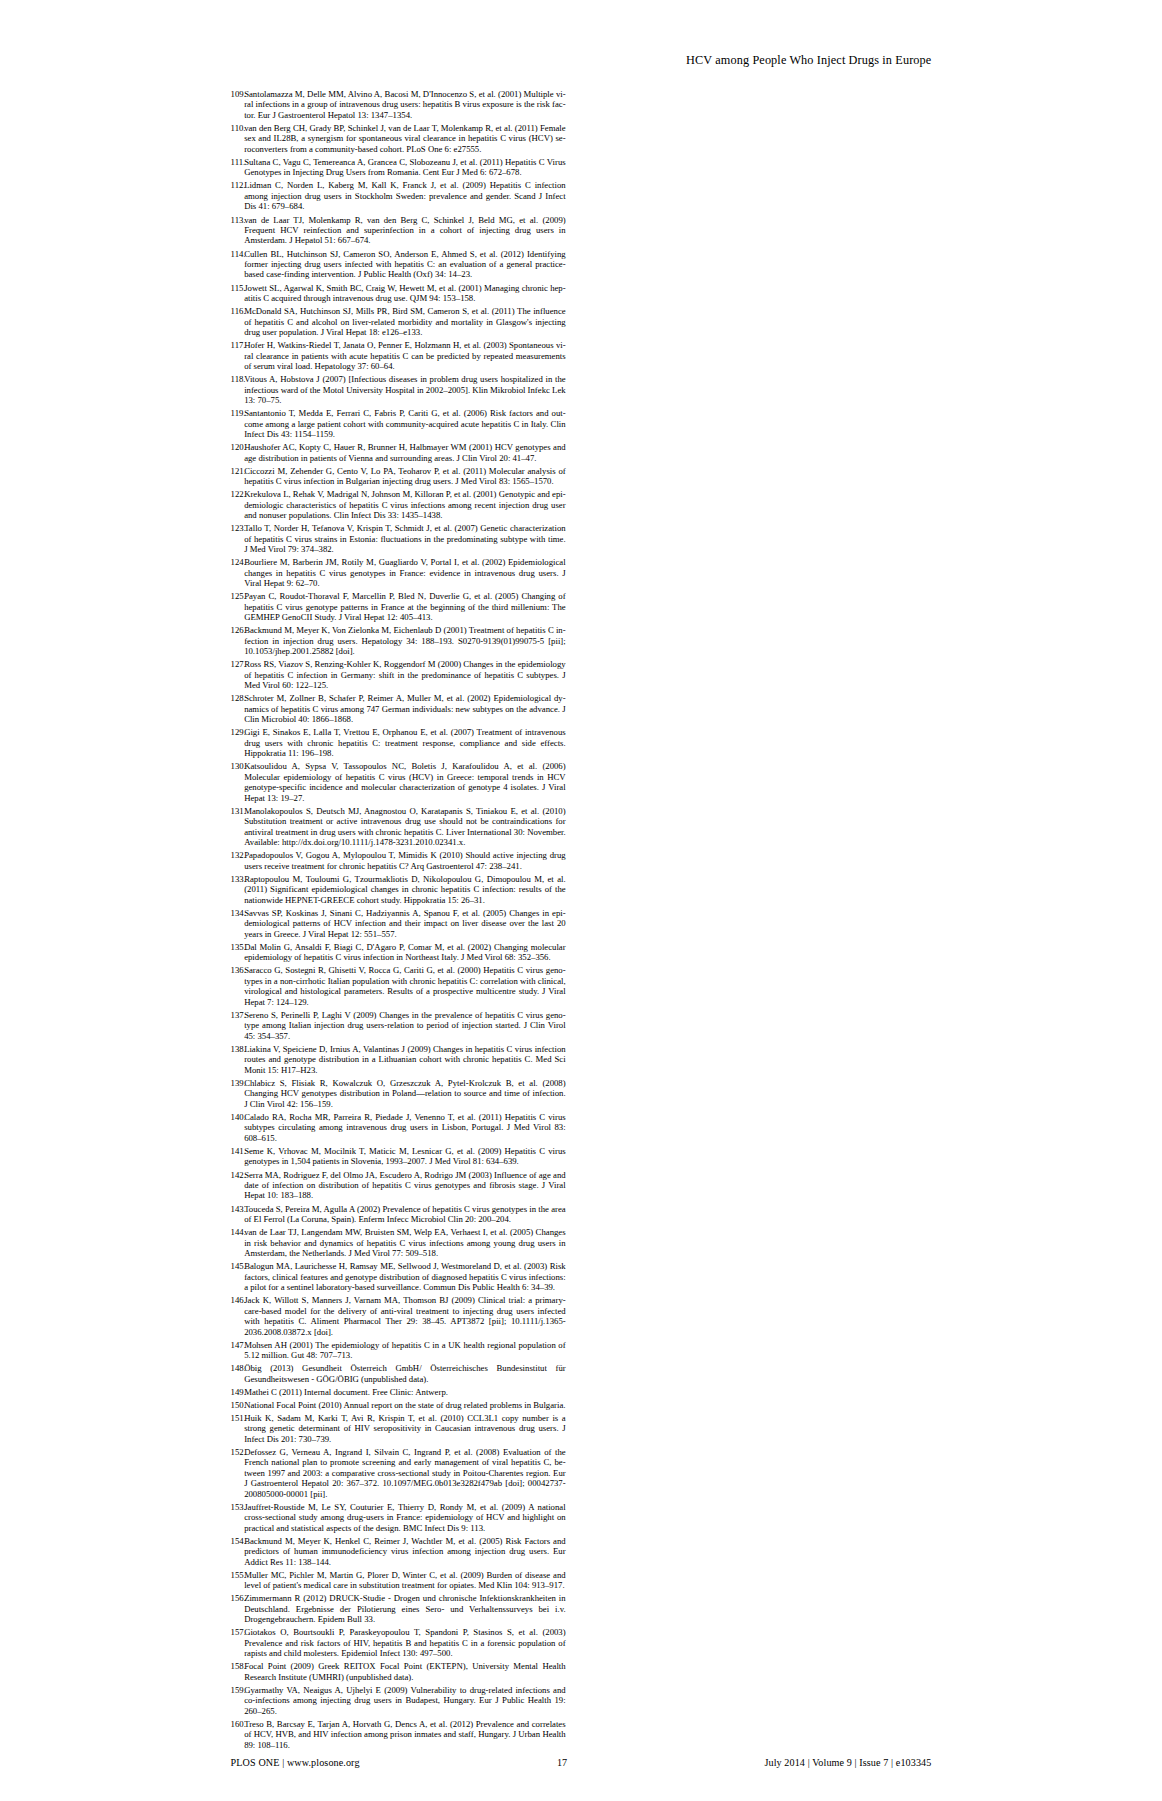HCV among People Who Inject Drugs in Europe
109. Santolamazza M, Delle MM, Alvino A, Bacosi M, D'Innocenzo S, et al. (2001) Multiple viral infections in a group of intravenous drug users: hepatitis B virus exposure is the risk factor. Eur J Gastroenterol Hepatol 13: 1347–1354.
110. van den Berg CH, Grady BP, Schinkel J, van de Laar T, Molenkamp R, et al. (2011) Female sex and IL28B, a synergism for spontaneous viral clearance in hepatitis C virus (HCV) seroconverters from a community-based cohort. PLoS One 6: e27555.
111. Sultana C, Vagu C, Temereanca A, Grancea C, Slobozeanu J, et al. (2011) Hepatitis C Virus Genotypes in Injecting Drug Users from Romania. Cent Eur J Med 6: 672–678.
112. Lidman C, Norden L, Kaberg M, Kall K, Franck J, et al. (2009) Hepatitis C infection among injection drug users in Stockholm Sweden: prevalence and gender. Scand J Infect Dis 41: 679–684.
113. van de Laar TJ, Molenkamp R, van den Berg C, Schinkel J, Beld MG, et al. (2009) Frequent HCV reinfection and superinfection in a cohort of injecting drug users in Amsterdam. J Hepatol 51: 667–674.
114. Cullen BL, Hutchinson SJ, Cameron SO, Anderson E, Ahmed S, et al. (2012) Identifying former injecting drug users infected with hepatitis C: an evaluation of a general practice-based case-finding intervention. J Public Health (Oxf) 34: 14–23.
115. Jowett SL, Agarwal K, Smith BC, Craig W, Hewett M, et al. (2001) Managing chronic hepatitis C acquired through intravenous drug use. QJM 94: 153–158.
116. McDonald SA, Hutchinson SJ, Mills PR, Bird SM, Cameron S, et al. (2011) The influence of hepatitis C and alcohol on liver-related morbidity and mortality in Glasgow's injecting drug user population. J Viral Hepat 18: e126–e133.
117. Hofer H, Watkins-Riedel T, Janata O, Penner E, Holzmann H, et al. (2003) Spontaneous viral clearance in patients with acute hepatitis C can be predicted by repeated measurements of serum viral load. Hepatology 37: 60–64.
118. Vitous A, Hobstova J (2007) [Infectious diseases in problem drug users hospitalized in the infectious ward of the Motol University Hospital in 2002–2005]. Klin Mikrobiol Infekc Lek 13: 70–75.
119. Santantonio T, Medda E, Ferrari C, Fabris P, Cariti G, et al. (2006) Risk factors and outcome among a large patient cohort with community-acquired acute hepatitis C in Italy. Clin Infect Dis 43: 1154–1159.
120. Haushofer AC, Kopty C, Hauer R, Brunner H, Halbmayer WM (2001) HCV genotypes and age distribution in patients of Vienna and surrounding areas. J Clin Virol 20: 41–47.
121. Ciccozzi M, Zehender G, Cento V, Lo PA, Teoharov P, et al. (2011) Molecular analysis of hepatitis C virus infection in Bulgarian injecting drug users. J Med Virol 83: 1565–1570.
122. Krekulova L, Rehak V, Madrigal N, Johnson M, Killoran P, et al. (2001) Genotypic and epidemiologic characteristics of hepatitis C virus infections among recent injection drug user and nonuser populations. Clin Infect Dis 33: 1435–1438.
123. Tallo T, Norder H, Tefanova V, Krispin T, Schmidt J, et al. (2007) Genetic characterization of hepatitis C virus strains in Estonia: fluctuations in the predominating subtype with time. J Med Virol 79: 374–382.
124. Bourliere M, Barberin JM, Rotily M, Guagliardo V, Portal I, et al. (2002) Epidemiological changes in hepatitis C virus genotypes in France: evidence in intravenous drug users. J Viral Hepat 9: 62–70.
125. Payan C, Roudot-Thoraval F, Marcellin P, Bled N, Duverlie G, et al. (2005) Changing of hepatitis C virus genotype patterns in France at the beginning of the third millenium: The GEMHEP GenoCII Study. J Viral Hepat 12: 405–413.
126. Backmund M, Meyer K, Von Zielonka M, Eichenlaub D (2001) Treatment of hepatitis C infection in injection drug users. Hepatology 34: 188–193. S0270-9139(01)99075-5 [pii]; 10.1053/jhep.2001.25882 [doi].
127. Ross RS, Viazov S, Renzing-Kohler K, Roggendorf M (2000) Changes in the epidemiology of hepatitis C infection in Germany: shift in the predominance of hepatitis C subtypes. J Med Virol 60: 122–125.
128. Schroter M, Zollner B, Schafer P, Reimer A, Muller M, et al. (2002) Epidemiological dynamics of hepatitis C virus among 747 German individuals: new subtypes on the advance. J Clin Microbiol 40: 1866–1868.
129. Gigi E, Sinakos E, Lalla T, Vrettou E, Orphanou E, et al. (2007) Treatment of intravenous drug users with chronic hepatitis C: treatment response, compliance and side effects. Hippokratia 11: 196–198.
130. Katsoulidou A, Sypsa V, Tassopoulos NC, Boletis J, Karafoulidou A, et al. (2006) Molecular epidemiology of hepatitis C virus (HCV) in Greece: temporal trends in HCV genotype-specific incidence and molecular characterization of genotype 4 isolates. J Viral Hepat 13: 19–27.
131. Manolakopoulos S, Deutsch MJ, Anagnostou O, Karatapanis S, Tiniakou E, et al. (2010) Substitution treatment or active intravenous drug use should not be contraindications for antiviral treatment in drug users with chronic hepatitis C. Liver International 30: November. Available: http://dx.doi.org/10.1111/j.1478-3231.2010.02341.x.
132. Papadopoulos V, Gogou A, Mylopoulou T, Mimidis K (2010) Should active injecting drug users receive treatment for chronic hepatitis C? Arq Gastroenterol 47: 238–241.
133. Raptopoulou M, Touloumi G, Tzourmakliotis D, Nikolopoulou G, Dimopoulou M, et al. (2011) Significant epidemiological changes in chronic hepatitis C infection: results of the nationwide HEPNET-GREECE cohort study. Hippokratia 15: 26–31.
134. Savvas SP, Koskinas J, Sinani C, Hadziyannis A, Spanou F, et al. (2005) Changes in epidemiological patterns of HCV infection and their impact on liver disease over the last 20 years in Greece. J Viral Hepat 12: 551–557.
135. Dal Molin G, Ansaldi F, Biagi C, D'Agaro P, Comar M, et al. (2002) Changing molecular epidemiology of hepatitis C virus infection in Northeast Italy. J Med Virol 68: 352–356.
136. Saracco G, Sostegni R, Ghisetti V, Rocca G, Cariti G, et al. (2000) Hepatitis C virus genotypes in a non-cirrhotic Italian population with chronic hepatitis C: correlation with clinical, virological and histological parameters. Results of a prospective multicentre study. J Viral Hepat 7: 124–129.
137. Sereno S, Perinelli P, Laghi V (2009) Changes in the prevalence of hepatitis C virus genotype among Italian injection drug users-relation to period of injection started. J Clin Virol 45: 354–357.
138. Liakina V, Speiciene D, Irnius A, Valantinas J (2009) Changes in hepatitis C virus infection routes and genotype distribution in a Lithuanian cohort with chronic hepatitis C. Med Sci Monit 15: H17–H23.
139. Chlabicz S, Flisiak R, Kowalczuk O, Grzeszczuk A, Pytel-Krolczuk B, et al. (2008) Changing HCV genotypes distribution in Poland—relation to source and time of infection. J Clin Virol 42: 156–159.
140. Calado RA, Rocha MR, Parreira R, Piedade J, Venenno T, et al. (2011) Hepatitis C virus subtypes circulating among intravenous drug users in Lisbon, Portugal. J Med Virol 83: 608–615.
141. Seme K, Vrhovac M, Mocilnik T, Maticic M, Lesnicar G, et al. (2009) Hepatitis C virus genotypes in 1,504 patients in Slovenia, 1993–2007. J Med Virol 81: 634–639.
142. Serra MA, Rodriguez F, del Olmo JA, Escudero A, Rodrigo JM (2003) Influence of age and date of infection on distribution of hepatitis C virus genotypes and fibrosis stage. J Viral Hepat 10: 183–188.
143. Touceda S, Pereira M, Agulla A (2002) Prevalence of hepatitis C virus genotypes in the area of El Ferrol (La Coruna, Spain). Enferm Infecc Microbiol Clin 20: 200–204.
144. van de Laar TJ, Langendam MW, Bruisten SM, Welp EA, Verhaest I, et al. (2005) Changes in risk behavior and dynamics of hepatitis C virus infections among young drug users in Amsterdam, the Netherlands. J Med Virol 77: 509–518.
145. Balogun MA, Laurichesse H, Ramsay ME, Sellwood J, Westmoreland D, et al. (2003) Risk factors, clinical features and genotype distribution of diagnosed hepatitis C virus infections: a pilot for a sentinel laboratory-based surveillance. Commun Dis Public Health 6: 34–39.
146. Jack K, Willott S, Manners J, Varnam MA, Thomson BJ (2009) Clinical trial: a primary-care-based model for the delivery of anti-viral treatment to injecting drug users infected with hepatitis C. Aliment Pharmacol Ther 29: 38–45. APT3872 [pii]; 10.1111/j.1365-2036.2008.03872.x [doi].
147. Mohsen AH (2001) The epidemiology of hepatitis C in a UK health regional population of 5.12 million. Gut 48: 707–713.
148. Öbig (2013) Gesundheit Österreich GmbH/ Österreichisches Bundesinstitut für Gesundheitswesen - GÖG/ÖBIG (unpublished data).
149. Mathei C (2011) Internal document. Free Clinic: Antwerp.
150. National Focal Point (2010) Annual report on the state of drug related problems in Bulgaria.
151. Huik K, Sadam M, Karki T, Avi R, Krispin T, et al. (2010) CCL3L1 copy number is a strong genetic determinant of HIV seropositivity in Caucasian intravenous drug users. J Infect Dis 201: 730–739.
152. Defossez G, Verneau A, Ingrand I, Silvain C, Ingrand P, et al. (2008) Evaluation of the French national plan to promote screening and early management of viral hepatitis C, between 1997 and 2003: a comparative cross-sectional study in Poitou-Charentes region. Eur J Gastroenterol Hepatol 20: 367–372. 10.1097/MEG.0b013e3282f479ab [doi]; 00042737-200805000-00001 [pii].
153. Jauffret-Roustide M, Le SY, Couturier E, Thierry D, Rondy M, et al. (2009) A national cross-sectional study among drug-users in France: epidemiology of HCV and highlight on practical and statistical aspects of the design. BMC Infect Dis 9: 113.
154. Backmund M, Meyer K, Henkel C, Reimer J, Wachtler M, et al. (2005) Risk Factors and predictors of human immunodeficiency virus infection among injection drug users. Eur Addict Res 11: 138–144.
155. Muller MC, Pichler M, Martin G, Plorer D, Winter C, et al. (2009) Burden of disease and level of patient's medical care in substitution treatment for opiates. Med Klin 104: 913–917.
156. Zimmermann R (2012) DRUCK-Studie - Drogen und chronische Infektionskrankheiten in Deutschland. Ergebnisse der Pilotierung eines Sero- und Verhaltenssurveys bei i.v. Drogengebrauchern. Epidem Bull 33.
157. Giotakos O, Bourtsoukli P, Paraskeyopoulou T, Spandoni P, Stasinos S, et al. (2003) Prevalence and risk factors of HIV, hepatitis B and hepatitis C in a forensic population of rapists and child molesters. Epidemiol Infect 130: 497–500.
158. Focal Point (2009) Greek REITOX Focal Point (EKTEPN), University Mental Health Research Institute (UMHRI) (unpublished data).
159. Gyarmathy VA, Neaigus A, Ujhelyi E (2009) Vulnerability to drug-related infections and co-infections among injecting drug users in Budapest, Hungary. Eur J Public Health 19: 260–265.
160. Treso B, Barcsay E, Tarjan A, Horvath G, Dencs A, et al. (2012) Prevalence and correlates of HCV, HVB, and HIV infection among prison inmates and staff, Hungary. J Urban Health 89: 108–116.
PLOS ONE | www.plosone.org
17
July 2014 | Volume 9 | Issue 7 | e103345